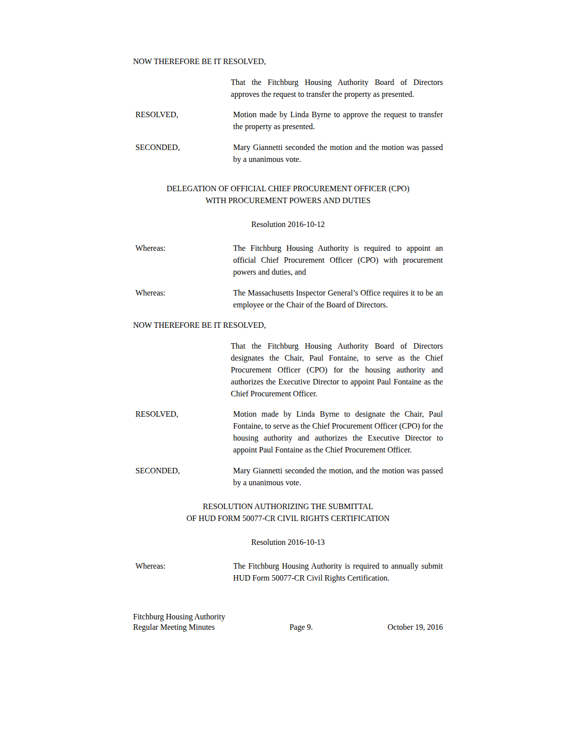NOW THEREFORE BE IT RESOLVED,
That the Fitchburg Housing Authority Board of Directors approves the request to transfer the property as presented.
RESOLVED,
Motion made by Linda Byrne to approve the request to transfer the property as presented.
SECONDED,
Mary Giannetti seconded the motion and the motion was passed by a unanimous vote.
DELEGATION OF OFFICIAL CHIEF PROCUREMENT OFFICER (CPO)
WITH PROCUREMENT POWERS AND DUTIES
Resolution 2016-10-12
Whereas:
The Fitchburg Housing Authority is required to appoint an official Chief Procurement Officer (CPO) with procurement powers and duties, and
Whereas:
The Massachusetts Inspector General’s Office requires it to be an employee or the Chair of the Board of Directors.
NOW THEREFORE BE IT RESOLVED,
That the Fitchburg Housing Authority Board of Directors designates the Chair, Paul Fontaine, to serve as the Chief Procurement Officer (CPO) for the housing authority and authorizes the Executive Director to appoint Paul Fontaine as the Chief Procurement Officer.
RESOLVED,
Motion made by Linda Byrne to designate the Chair, Paul Fontaine, to serve as the Chief Procurement Officer (CPO) for the housing authority and authorizes the Executive Director to appoint Paul Fontaine as the Chief Procurement Officer.
SECONDED,
Mary Giannetti seconded the motion, and the motion was passed by a unanimous vote.
RESOLUTION AUTHORIZING THE SUBMITTAL
OF HUD FORM 50077-CR CIVIL RIGHTS CERTIFICATION
Resolution 2016-10-13
Whereas:
The Fitchburg Housing Authority is required to annually submit HUD Form 50077-CR Civil Rights Certification.
Fitchburg Housing Authority
Regular Meeting Minutes Page 9. October 19, 2016